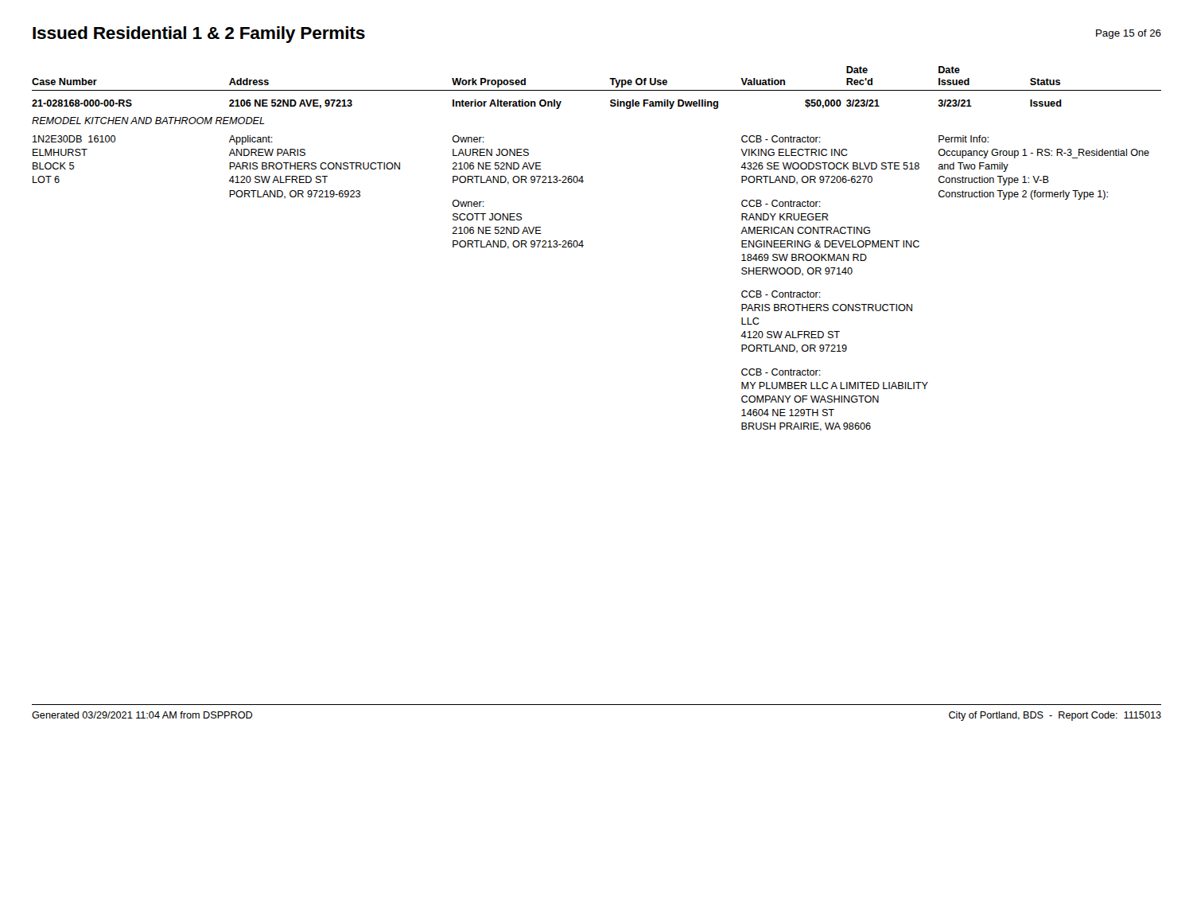Issued Residential 1 & 2 Family Permits
Page 15 of 26
| Case Number | Address | Work Proposed | Type Of Use | Valuation | Date Rec'd | Date Issued | Status |
| --- | --- | --- | --- | --- | --- | --- | --- |
| 21-028168-000-00-RS | 2106 NE 52ND AVE, 97213 | Interior Alteration Only | Single Family Dwelling | $50,000 | 3/23/21 | 3/23/21 | Issued |
| REMODEL KITCHEN AND BATHROOM REMODEL |
| 1N2E30DB 16100 ELMHURST BLOCK 5 LOT 6 | Applicant: ANDREW PARIS PARIS BROTHERS CONSTRUCTION 4120 SW ALFRED ST PORTLAND, OR 97219-6923 | Owner: LAUREN JONES 2106 NE 52ND AVE PORTLAND, OR 97213-2604 Owner: SCOTT JONES 2106 NE 52ND AVE PORTLAND, OR 97213-2604 | CCB - Contractor: VIKING ELECTRIC INC 4326 SE WOODSTOCK BLVD STE 518 PORTLAND, OR 97206-6270 CCB - Contractor: RANDY KRUEGER AMERICAN CONTRACTING ENGINEERING & DEVELOPMENT INC 18469 SW BROOKMAN RD SHERWOOD, OR 97140 CCB - Contractor: PARIS BROTHERS CONSTRUCTION LLC 4120 SW ALFRED ST PORTLAND, OR 97219 CCB - Contractor: MY PLUMBER LLC A LIMITED LIABILITY COMPANY OF WASHINGTON 14604 NE 129TH ST BRUSH PRAIRIE, WA 98606 | Permit Info: Occupancy Group 1 - RS: R-3_Residential One and Two Family Construction Type 1: V-B Construction Type 2 (formerly Type 1): |
Generated 03/29/2021 11:04 AM from DSPPROD
City of Portland, BDS - Report Code: 1115013